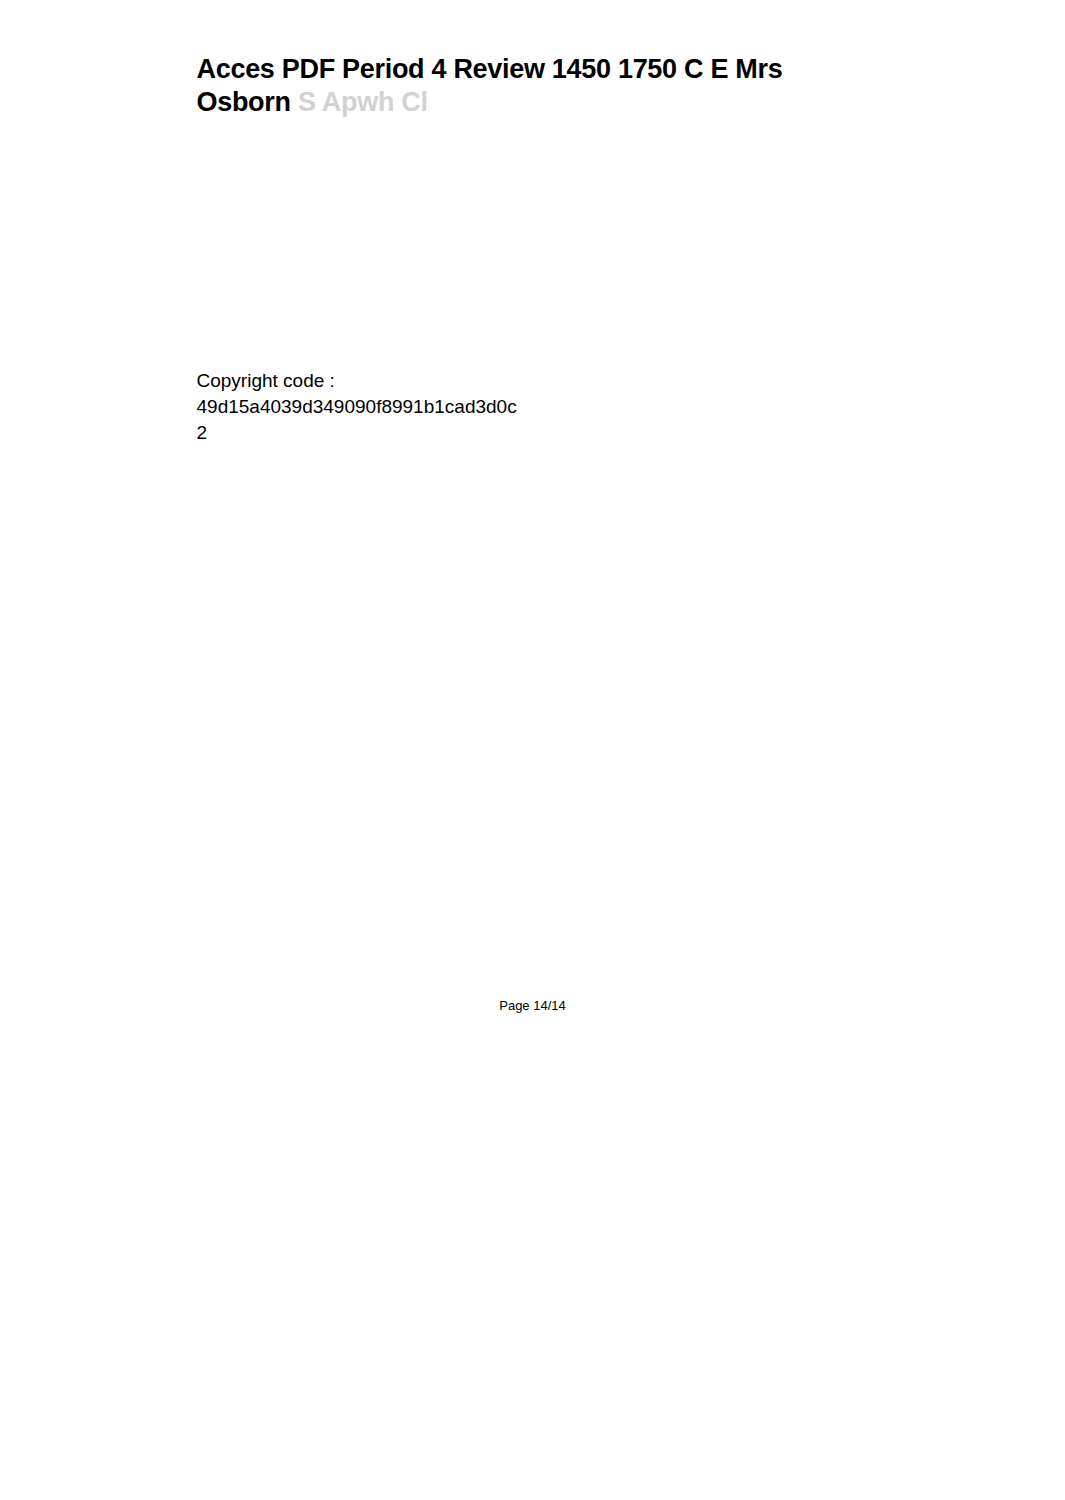Acces PDF Period 4 Review 1450 1750 C E Mrs Osborn S Apwh Cl
Copyright code : 49d15a4039d349090f8991b1cad3d0c 2
Page 14/14